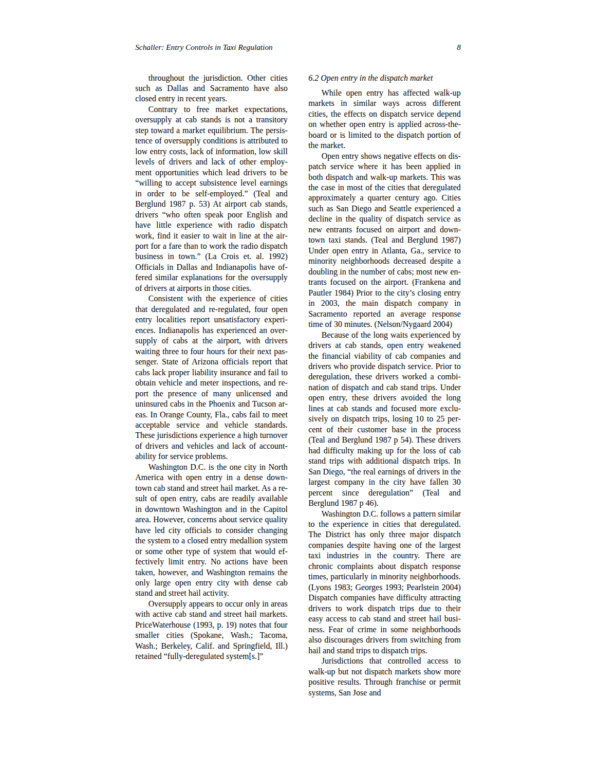Schaller: Entry Controls in Taxi Regulation 8
throughout the jurisdiction. Other cities such as Dallas and Sacramento have also closed entry in recent years.
Contrary to free market expectations, oversupply at cab stands is not a transitory step toward a market equilibrium. The persistence of oversupply conditions is attributed to low entry costs, lack of information, low skill levels of drivers and lack of other employment opportunities which lead drivers to be “willing to accept subsistence level earnings in order to be self-employed.” (Teal and Berglund 1987 p. 53) At airport cab stands, drivers “who often speak poor English and have little experience with radio dispatch work, find it easier to wait in line at the airport for a fare than to work the radio dispatch business in town.” (La Crois et. al. 1992) Officials in Dallas and Indianapolis have offered similar explanations for the oversupply of drivers at airports in those cities.
Consistent with the experience of cities that deregulated and re-regulated, four open entry localities report unsatisfactory experiences. Indianapolis has experienced an oversupply of cabs at the airport, with drivers waiting three to four hours for their next passenger. State of Arizona officials report that cabs lack proper liability insurance and fail to obtain vehicle and meter inspections, and report the presence of many unlicensed and uninsured cabs in the Phoenix and Tucson areas. In Orange County, Fla., cabs fail to meet acceptable service and vehicle standards. These jurisdictions experience a high turnover of drivers and vehicles and lack of accountability for service problems.
Washington D.C. is the one city in North America with open entry in a dense downtown cab stand and street hail market. As a result of open entry, cabs are readily available in downtown Washington and in the Capitol area. However, concerns about service quality have led city officials to consider changing the system to a closed entry medallion system or some other type of system that would effectively limit entry. No actions have been taken, however, and Washington remains the only large open entry city with dense cab stand and street hail activity.
Oversupply appears to occur only in areas with active cab stand and street hail markets. PriceWaterhouse (1993, p. 19) notes that four smaller cities (Spokane, Wash.; Tacoma, Wash.; Berkeley, Calif. and Springfield, Ill.) retained “fully-deregulated system[s.]”
6.2 Open entry in the dispatch market
While open entry has affected walk-up markets in similar ways across different cities, the effects on dispatch service depend on whether open entry is applied across-the-board or is limited to the dispatch portion of the market.
Open entry shows negative effects on dispatch service where it has been applied in both dispatch and walk-up markets. This was the case in most of the cities that deregulated approximately a quarter century ago. Cities such as San Diego and Seattle experienced a decline in the quality of dispatch service as new entrants focused on airport and downtown taxi stands. (Teal and Berglund 1987) Under open entry in Atlanta, Ga., service to minority neighborhoods decreased despite a doubling in the number of cabs; most new entrants focused on the airport. (Frankena and Pautler 1984) Prior to the city’s closing entry in 2003, the main dispatch company in Sacramento reported an average response time of 30 minutes. (Nelson/Nygaard 2004)
Because of the long waits experienced by drivers at cab stands, open entry weakened the financial viability of cab companies and drivers who provide dispatch service. Prior to deregulation, these drivers worked a combination of dispatch and cab stand trips. Under open entry, these drivers avoided the long lines at cab stands and focused more exclusively on dispatch trips, losing 10 to 25 percent of their customer base in the process (Teal and Berglund 1987 p 54). These drivers had difficulty making up for the loss of cab stand trips with additional dispatch trips. In San Diego, “the real earnings of drivers in the largest company in the city have fallen 30 percent since deregulation” (Teal and Berglund 1987 p 46).
Washington D.C. follows a pattern similar to the experience in cities that deregulated. The District has only three major dispatch companies despite having one of the largest taxi industries in the country. There are chronic complaints about dispatch response times, particularly in minority neighborhoods. (Lyons 1983; Georges 1993; Pearlstein 2004) Dispatch companies have difficulty attracting drivers to work dispatch trips due to their easy access to cab stand and street hail business. Fear of crime in some neighborhoods also discourages drivers from switching from hail and stand trips to dispatch trips.
Jurisdictions that controlled access to walk-up but not dispatch markets show more positive results. Through franchise or permit systems, San Jose and